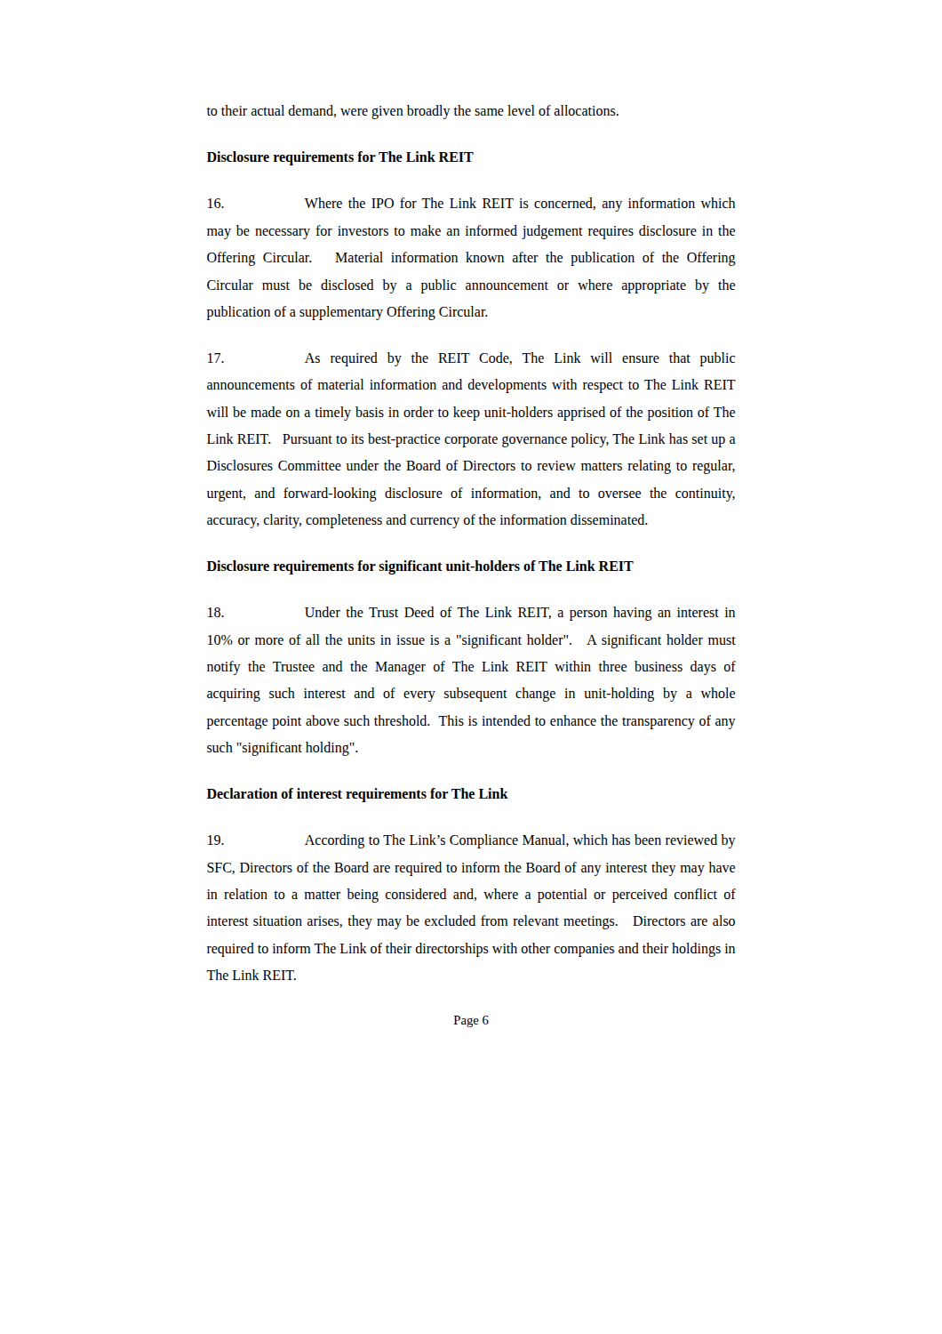to their actual demand, were given broadly the same level of allocations.
Disclosure requirements for The Link REIT
16. Where the IPO for The Link REIT is concerned, any information which may be necessary for investors to make an informed judgement requires disclosure in the Offering Circular. Material information known after the publication of the Offering Circular must be disclosed by a public announcement or where appropriate by the publication of a supplementary Offering Circular.
17. As required by the REIT Code, The Link will ensure that public announcements of material information and developments with respect to The Link REIT will be made on a timely basis in order to keep unit-holders apprised of the position of The Link REIT. Pursuant to its best-practice corporate governance policy, The Link has set up a Disclosures Committee under the Board of Directors to review matters relating to regular, urgent, and forward-looking disclosure of information, and to oversee the continuity, accuracy, clarity, completeness and currency of the information disseminated.
Disclosure requirements for significant unit-holders of The Link REIT
18. Under the Trust Deed of The Link REIT, a person having an interest in 10% or more of all the units in issue is a "significant holder". A significant holder must notify the Trustee and the Manager of The Link REIT within three business days of acquiring such interest and of every subsequent change in unit-holding by a whole percentage point above such threshold. This is intended to enhance the transparency of any such "significant holding".
Declaration of interest requirements for The Link
19. According to The Link’s Compliance Manual, which has been reviewed by SFC, Directors of the Board are required to inform the Board of any interest they may have in relation to a matter being considered and, where a potential or perceived conflict of interest situation arises, they may be excluded from relevant meetings. Directors are also required to inform The Link of their directorships with other companies and their holdings in The Link REIT.
Page 6